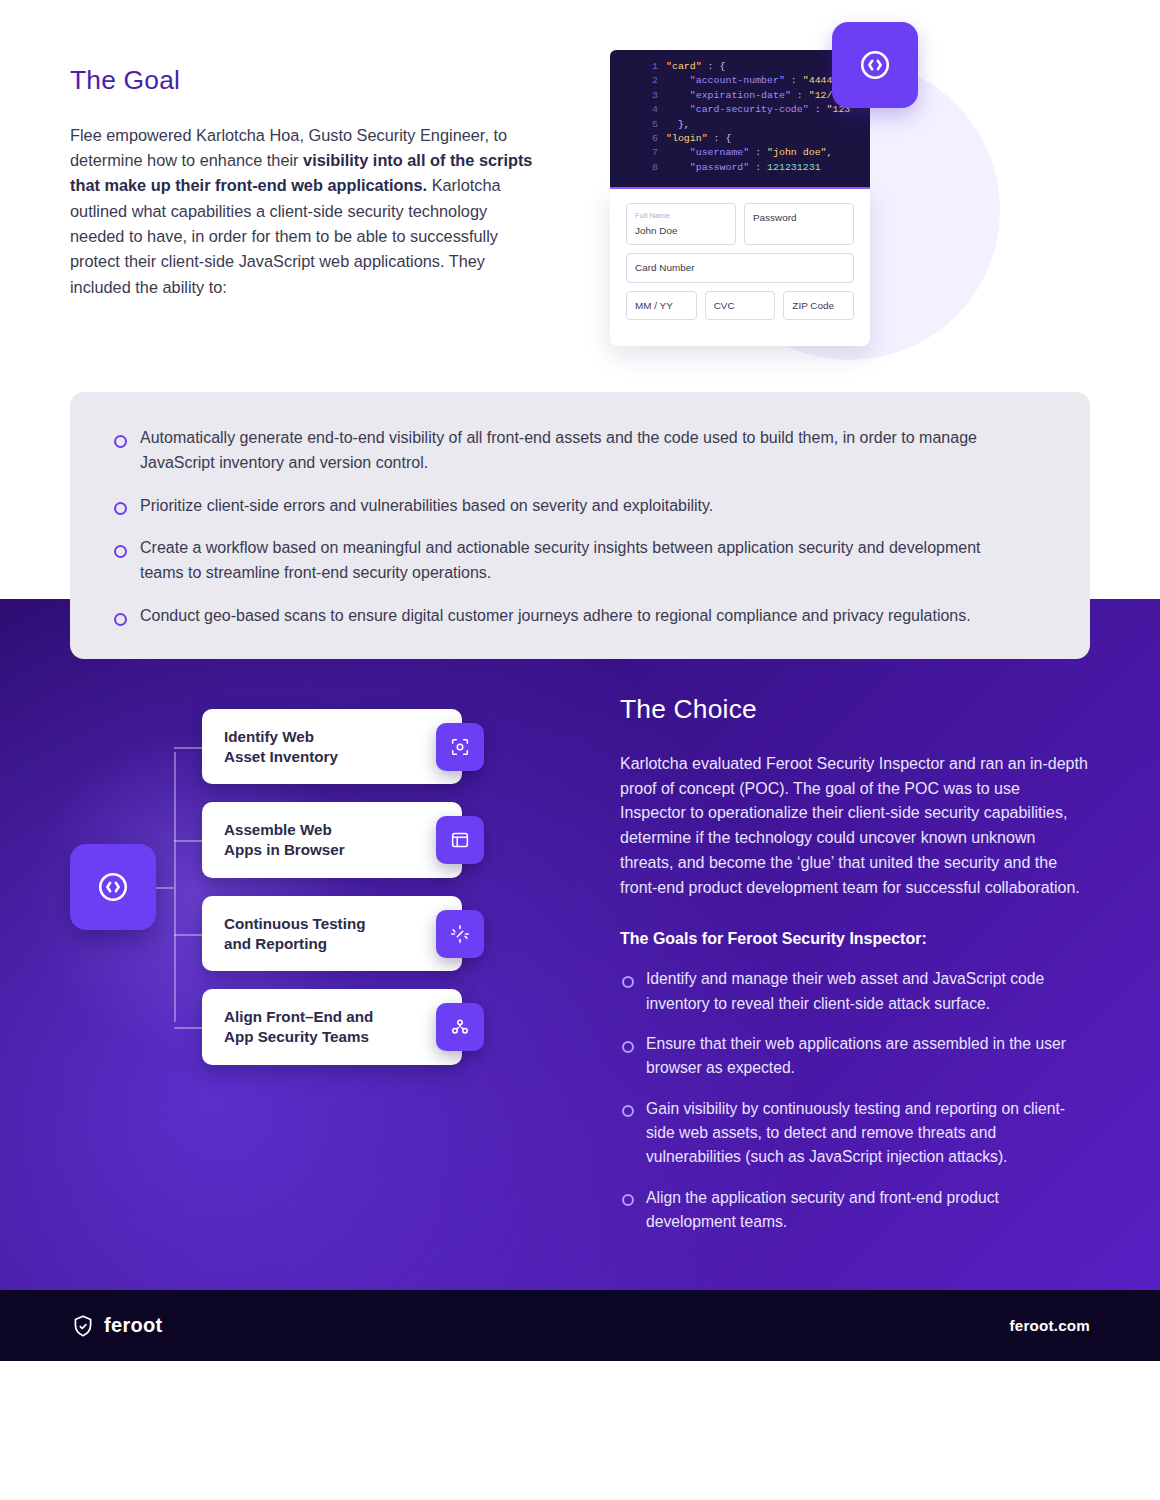The Goal
Flee empowered Karlotcha Hoa, Gusto Security Engineer, to determine how to enhance their visibility into all of the scripts that make up their front-end web applications. Karlotcha outlined what capabilities a client-side security technology needed to have, in order for them to be able to successfully protect their client-side JavaScript web applications. They included the ability to:
"card" : {
"account-number" : "4444333322"
"expiration-date" : "12/2020",
"card-security-code" : "123"
},
"login" : {
"username" : "john doe",
"password" : 121231231
Full Name John Doe
Password
Card Number
MM / YY
CVC
ZIP Code
Automatically generate end-to-end visibility of all front-end assets and the code used to build them, in order to manage JavaScript inventory and version control.
Prioritize client-side errors and vulnerabilities based on severity and exploitability.
Create a workflow based on meaningful and actionable security insights between application security and development teams to streamline front-end security operations.
Conduct geo-based scans to ensure digital customer journeys adhere to regional compliance and privacy regulations.
Identify Web
Asset Inventory
Assemble Web
Apps in Browser
Continuous Testing
and Reporting
Align Front–End and
App Security Teams
The Choice
Karlotcha evaluated Feroot Security Inspector and ran an in-depth proof of concept (POC). The goal of the POC was to use Inspector to operationalize their client-side security capabilities, determine if the technology could uncover known unknown threats, and become the ‘glue’ that united the security and the front-end product development team for successful collaboration.
The Goals for Feroot Security Inspector:
Identify and manage their web asset and JavaScript code inventory to reveal their client-side attack surface.
Ensure that their web applications are assembled in the user browser as expected.
Gain visibility by continuously testing and reporting on client-side web assets, to detect and remove threats and vulnerabilities (such as JavaScript injection attacks).
Align the application security and front-end product development teams.
feroot
feroot.com